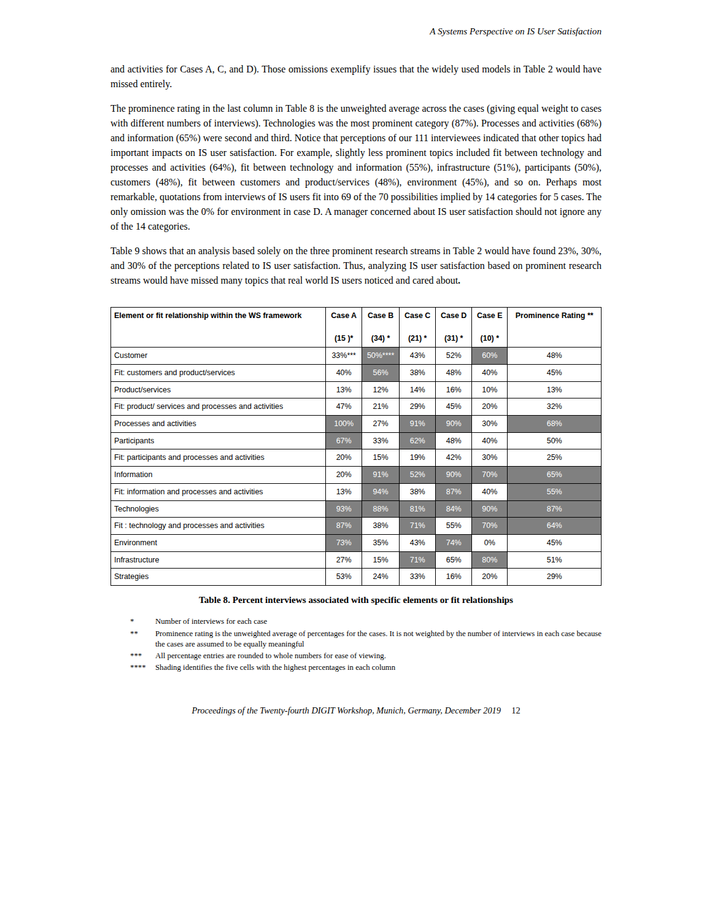A Systems Perspective on IS User Satisfaction
and activities for Cases A, C, and D). Those omissions exemplify issues that the widely used models in Table 2 would have missed entirely.
The prominence rating in the last column in Table 8 is the unweighted average across the cases (giving equal weight to cases with different numbers of interviews). Technologies was the most prominent category (87%). Processes and activities (68%) and information (65%) were second and third. Notice that perceptions of our 111 interviewees indicated that other topics had important impacts on IS user satisfaction. For example, slightly less prominent topics included fit between technology and processes and activities (64%), fit between technology and information (55%), infrastructure (51%), participants (50%), customers (48%), fit between customers and product/services (48%), environment (45%), and so on. Perhaps most remarkable, quotations from interviews of IS users fit into 69 of the 70 possibilities implied by 14 categories for 5 cases. The only omission was the 0% for environment in case D. A manager concerned about IS user satisfaction should not ignore any of the 14 categories.
Table 9 shows that an analysis based solely on the three prominent research streams in Table 2 would have found 23%, 30%, and 30% of the perceptions related to IS user satisfaction. Thus, analyzing IS user satisfaction based on prominent research streams would have missed many topics that real world IS users noticed and cared about.
| Element or fit relationship within the WS framework | Case A (15 )* | Case B (34) * | Case C (21) * | Case D (31) * | Case E (10) * | Prominence Rating ** |
| --- | --- | --- | --- | --- | --- | --- |
| Customer | 33%*** | 50%**** | 43% | 52% | 60% | 48% |
| Fit: customers and product/services | 40% | 56% | 38% | 48% | 40% | 45% |
| Product/services | 13% | 12% | 14% | 16% | 10% | 13% |
| Fit: product/ services and processes and activities | 47% | 21% | 29% | 45% | 20% | 32% |
| Processes and activities | 100% | 27% | 91% | 90% | 30% | 68% |
| Participants | 67% | 33% | 62% | 48% | 40% | 50% |
| Fit: participants and processes and activities | 20% | 15% | 19% | 42% | 30% | 25% |
| Information | 20% | 91% | 52% | 90% | 70% | 65% |
| Fit: information and processes and activities | 13% | 94% | 38% | 87% | 40% | 55% |
| Technologies | 93% | 88% | 81% | 84% | 90% | 87% |
| Fit : technology and processes and activities | 87% | 38% | 71% | 55% | 70% | 64% |
| Environment | 73% | 35% | 43% | 74% | 0% | 45% |
| Infrastructure | 27% | 15% | 71% | 65% | 80% | 51% |
| Strategies | 53% | 24% | 33% | 16% | 20% | 29% |
Table 8. Percent interviews associated with specific elements or fit relationships
* Number of interviews for each case
** Prominence rating is the unweighted average of percentages for the cases. It is not weighted by the number of interviews in each case because the cases are assumed to be equally meaningful
*** All percentage entries are rounded to whole numbers for ease of viewing.
**** Shading identifies the five cells with the highest percentages in each column
Proceedings of the Twenty-fourth DIGIT Workshop, Munich, Germany, December 201912